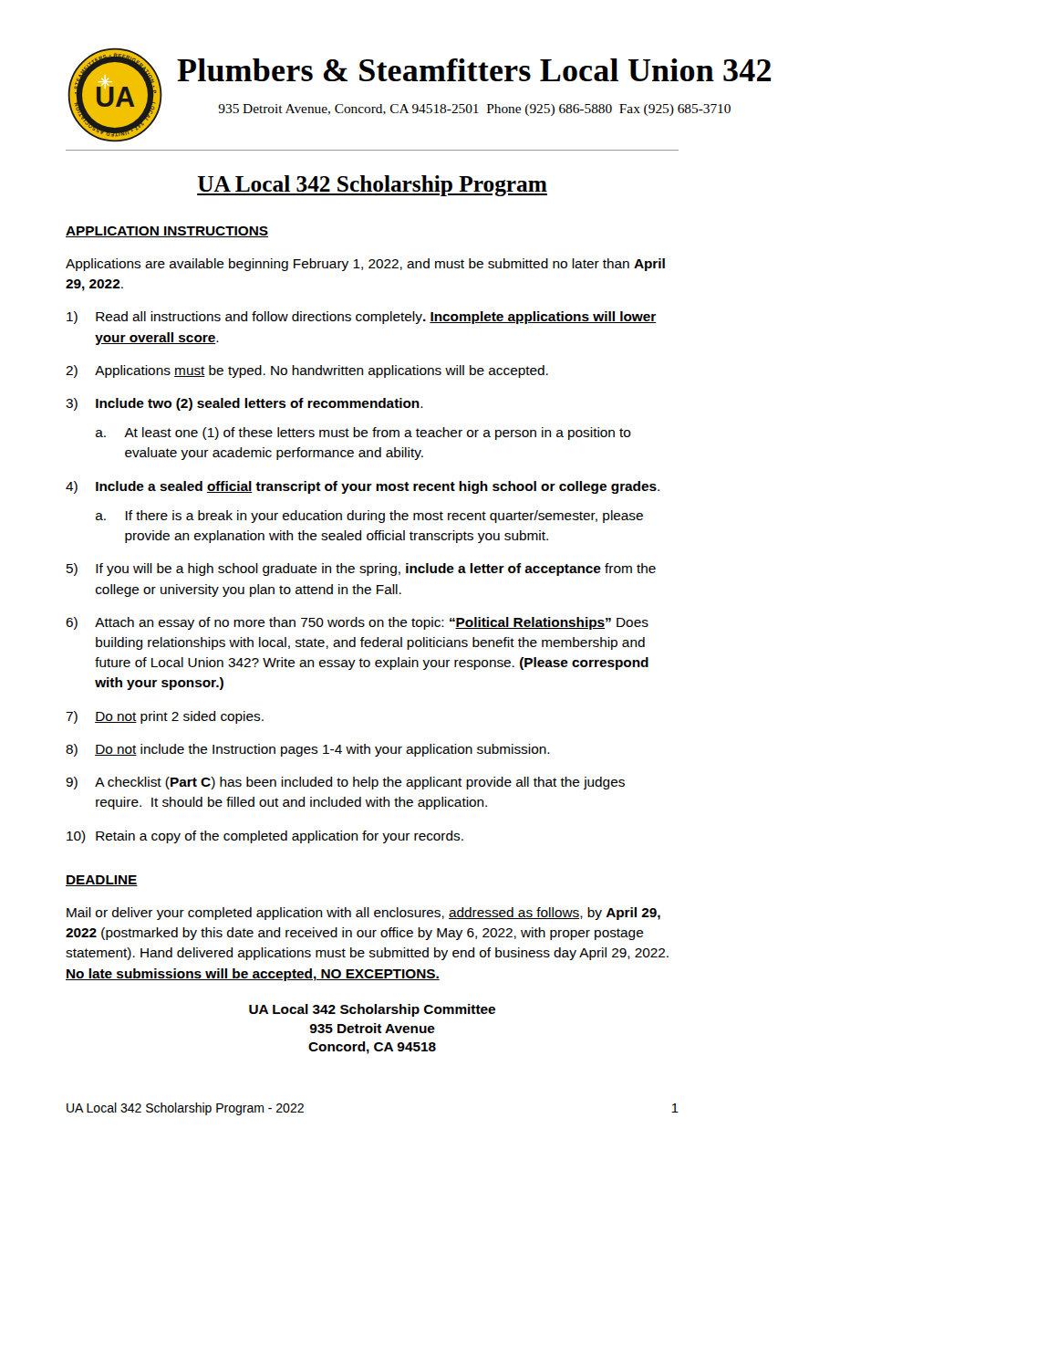PLUMBERS • STEAMFITTERS • REFRIGERATION • PIPEFITTERS LOCAL 342 • UNITED ASSOCIATION UA
Plumbers & Steamfitters Local Union 342
935 Detroit Avenue, Concord, CA 94518-2501 Phone (925) 686-5880 Fax (925) 685-3710
UA Local 342 Scholarship Program
APPLICATION INSTRUCTIONS
Applications are available beginning February 1, 2022, and must be submitted no later than April 29, 2022.
Read all instructions and follow directions completely. Incomplete applications will lower your overall score.
Applications must be typed. No handwritten applications will be accepted.
Include two (2) sealed letters of recommendation.
At least one (1) of these letters must be from a teacher or a person in a position to evaluate your academic performance and ability.
Include a sealed official transcript of your most recent high school or college grades.
If there is a break in your education during the most recent quarter/semester, please provide an explanation with the sealed official transcripts you submit.
If you will be a high school graduate in the spring, include a letter of acceptance from the college or university you plan to attend in the Fall.
Attach an essay of no more than 750 words on the topic: “Political Relationships” Does building relationships with local, state, and federal politicians benefit the membership and future of Local Union 342? Write an essay to explain your response. (Please correspond with your sponsor.)
Do not print 2 sided copies.
Do not include the Instruction pages 1-4 with your application submission.
A checklist (Part C) has been included to help the applicant provide all that the judges require. It should be filled out and included with the application.
Retain a copy of the completed application for your records.
DEADLINE
Mail or deliver your completed application with all enclosures, addressed as follows, by April 29, 2022 (postmarked by this date and received in our office by May 6, 2022, with proper postage statement). Hand delivered applications must be submitted by end of business day April 29, 2022. No late submissions will be accepted, NO EXCEPTIONS.
UA Local 342 Scholarship Committee
935 Detroit Avenue
Concord, CA 94518
UA Local 342 Scholarship Program - 2022 1